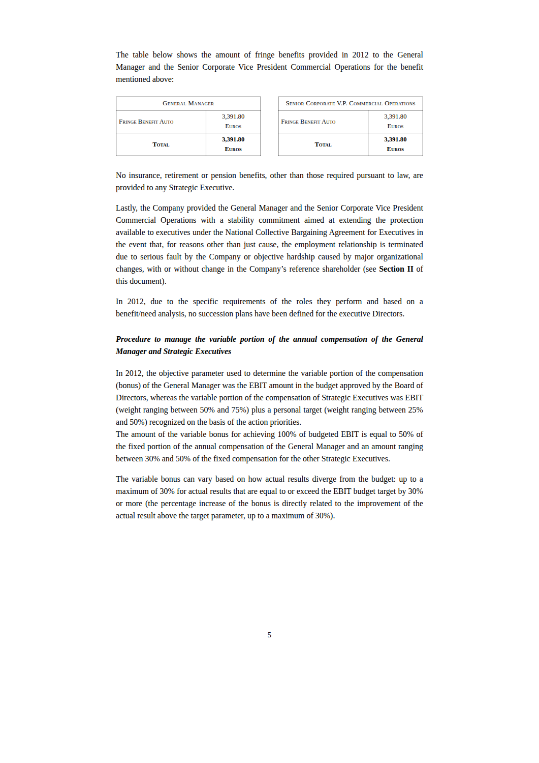The table below shows the amount of fringe benefits provided in 2012 to the General Manager and the Senior Corporate Vice President Commercial Operations for the benefit mentioned above:
| General Manager |
| Fringe Benefit Auto | 3,391.80 Euros |
| Total | 3,391.80 Euros |
| Senior Corporate V.P. Commercial Operations |
| Fringe Benefit Auto | 3,391.80 Euros |
| Total | 3,391.80 Euros |
No insurance, retirement or pension benefits, other than those required pursuant to law, are provided to any Strategic Executive.
Lastly, the Company provided the General Manager and the Senior Corporate Vice President Commercial Operations with a stability commitment aimed at extending the protection available to executives under the National Collective Bargaining Agreement for Executives in the event that, for reasons other than just cause, the employment relationship is terminated due to serious fault by the Company or objective hardship caused by major organizational changes, with or without change in the Company’s reference shareholder (see Section II of this document).
In 2012, due to the specific requirements of the roles they perform and based on a benefit/need analysis, no succession plans have been defined for the executive Directors.
Procedure to manage the variable portion of the annual compensation of the General Manager and Strategic Executives
In 2012, the objective parameter used to determine the variable portion of the compensation (bonus) of the General Manager was the EBIT amount in the budget approved by the Board of Directors, whereas the variable portion of the compensation of Strategic Executives was EBIT (weight ranging between 50% and 75%) plus a personal target (weight ranging between 25% and 50%) recognized on the basis of the action priorities.
The amount of the variable bonus for achieving 100% of budgeted EBIT is equal to 50% of the fixed portion of the annual compensation of the General Manager and an amount ranging between 30% and 50% of the fixed compensation for the other Strategic Executives.
The variable bonus can vary based on how actual results diverge from the budget: up to a maximum of 30% for actual results that are equal to or exceed the EBIT budget target by 30% or more (the percentage increase of the bonus is directly related to the improvement of the actual result above the target parameter, up to a maximum of 30%).
5